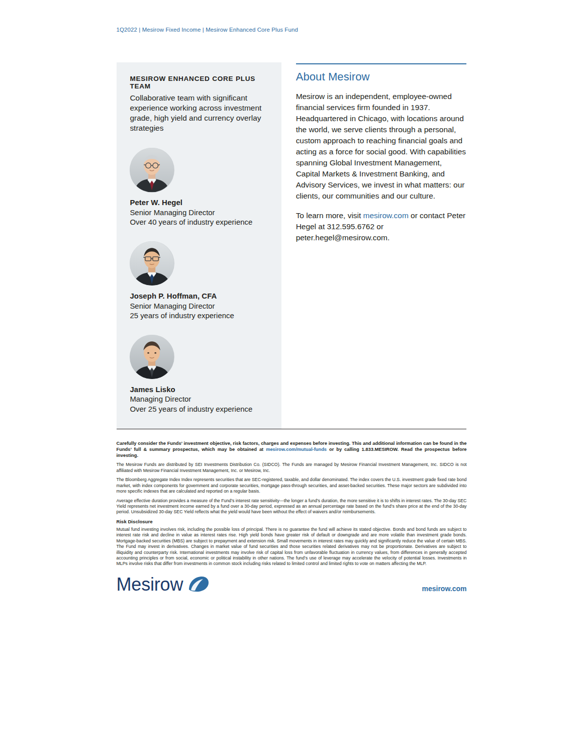1Q2022 | Mesirow Fixed Income | Mesirow Enhanced Core Plus Fund
Mesirow Enhanced Core Plus Team
Collaborative team with significant experience working across investment grade, high yield and currency overlay strategies
Peter W. Hegel
Senior Managing Director
Over 40 years of industry experience
Joseph P. Hoffman, CFA
Senior Managing Director
25 years of industry experience
James Lisko
Managing Director
Over 25 years of industry experience
About Mesirow
Mesirow is an independent, employee-owned financial services firm founded in 1937. Headquartered in Chicago, with locations around the world, we serve clients through a personal, custom approach to reaching financial goals and acting as a force for social good. With capabilities spanning Global Investment Management, Capital Markets & Investment Banking, and Advisory Services, we invest in what matters: our clients, our communities and our culture.
To learn more, visit mesirow.com or contact Peter Hegel at 312.595.6762 or peter.hegel@mesirow.com.
Carefully consider the Funds’ investment objective, risk factors, charges and expenses before investing. This and additional information can be found in the Funds’ full & summary prospectus, which may be obtained at mesirow.com/mutual-funds or by calling 1.833.MESIROW. Read the prospectus before investing.
The Mesirow Funds are distributed by SEI Investments Distribution Co. (SIDCO). The Funds are managed by Mesirow Financial Investment Management, Inc. SIDCO is not affiliated with Mesirow Financial Investment Management, Inc. or Mesirow, Inc.
The Bloomberg Aggregate Index Index represents securities that are SEC-registered, taxable, and dollar denominated. The index covers the U.S. investment grade fixed rate bond market, with index components for government and corporate securities, mortgage pass-through securities, and asset-backed securities. These major sectors are subdivided into more specific indexes that are calculated and reported on a regular basis.
Average effective duration provides a measure of the Fund’s interest rate sensitivity—the longer a fund’s duration, the more sensitive it is to shifts in interest rates. The 30-day SEC Yield represents net investment income earned by a fund over a 30-day period, expressed as an annual percentage rate based on the fund’s share price at the end of the 30-day period. Unsubsidized 30-day SEC Yield reflects what the yield would have been without the effect of waivers and/or reimbursements.
Risk Disclosure
Mutual fund investing involves risk, including the possible loss of principal. There is no guarantee the fund will achieve its stated objective. Bonds and bond funds are subject to interest rate risk and decline in value as interest rates rise. High yield bonds have greater risk of default or downgrade and are more volatile than investment grade bonds. Mortgage-backed securities (MBS) are subject to prepayment and extension risk. Small movements in interest rates may quickly and significantly reduce the value of certain MBS. The Fund may invest in derivatives. Changes in market value of fund securities and those securities related derivatives may not be proportionate. Derivatives are subject to illiquidity and counterparty risk. International investments may involve risk of capital loss from unfavorable fluctuation in currency values, from differences in generally accepted accounting principles or from social, economic or political instability in other nations. The fund’s use of leverage may accelerate the velocity of potential losses. Investments in MLPs involve risks that differ from investments in common stock including risks related to limited control and limited rights to vote on matters affecting the MLP.
Mesirow
mesirow.com